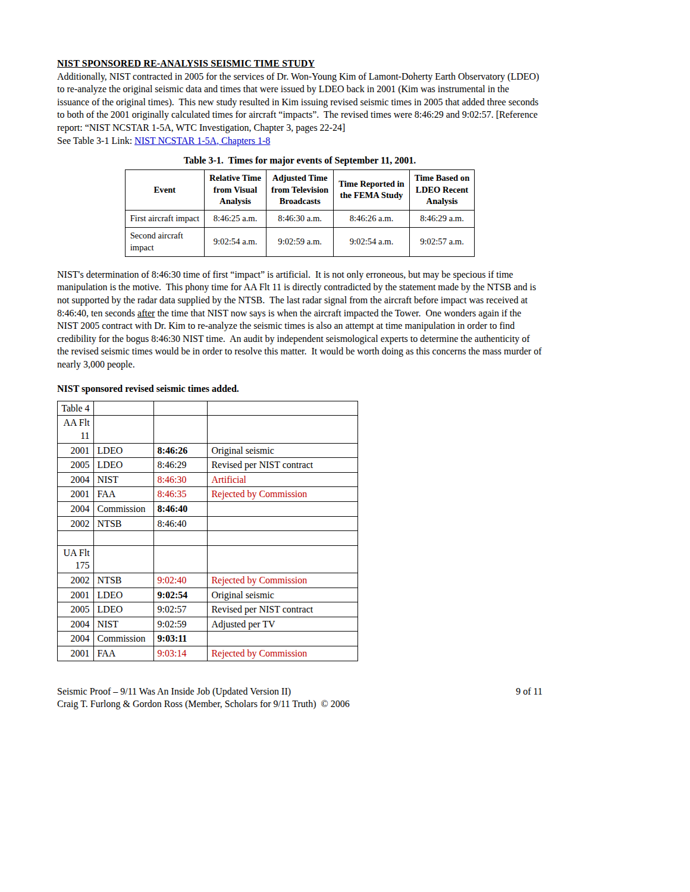NIST SPONSORED RE-ANALYSIS SEISMIC TIME STUDY
Additionally, NIST contracted in 2005 for the services of Dr. Won-Young Kim of Lamont-Doherty Earth Observatory (LDEO) to re-analyze the original seismic data and times that were issued by LDEO back in 2001 (Kim was instrumental in the issuance of the original times). This new study resulted in Kim issuing revised seismic times in 2005 that added three seconds to both of the 2001 originally calculated times for aircraft “impacts”. The revised times were 8:46:29 and 9:02:57. [Reference report: “NIST NCSTAR 1-5A, WTC Investigation, Chapter 3, pages 22-24]
See Table 3-1 Link: NIST NCSTAR 1-5A, Chapters 1-8
Table 3-1. Times for major events of September 11, 2001.
| Event | Relative Time from Visual Analysis | Adjusted Time from Television Broadcasts | Time Reported in the FEMA Study | Time Based on LDEO Recent Analysis |
| --- | --- | --- | --- | --- |
| First aircraft impact | 8:46:25 a.m. | 8:46:30 a.m. | 8:46:26 a.m. | 8:46:29 a.m. |
| Second aircraft impact | 9:02:54 a.m. | 9:02:59 a.m. | 9:02:54 a.m. | 9:02:57 a.m. |
NIST's determination of 8:46:30 time of first “impact” is artificial. It is not only erroneous, but may be specious if time manipulation is the motive. This phony time for AA Flt 11 is directly contradicted by the statement made by the NTSB and is not supported by the radar data supplied by the NTSB. The last radar signal from the aircraft before impact was received at 8:46:40, ten seconds after the time that NIST now says is when the aircraft impacted the Tower. One wonders again if the NIST 2005 contract with Dr. Kim to re-analyze the seismic times is also an attempt at time manipulation in order to find credibility for the bogus 8:46:30 NIST time. An audit by independent seismological experts to determine the authenticity of the revised seismic times would be in order to resolve this matter. It would be worth doing as this concerns the mass murder of nearly 3,000 people.
NIST sponsored revised seismic times added.
| Table 4 | | | |
| AA Flt 11 | | | |
| 2001 | LDEO | 8:46:26 | Original seismic |
| 2005 | LDEO | 8:46:29 | Revised per NIST contract |
| 2004 | NIST | 8:46:30 | Artificial |
| 2001 | FAA | 8:46:35 | Rejected by Commission |
| 2004 | Commission | 8:46:40 | |
| 2002 | NTSB | 8:46:40 | |
| UA Flt 175 | | | |
| 2002 | NTSB | 9:02:40 | Rejected by Commission |
| 2001 | LDEO | 9:02:54 | Original seismic |
| 2005 | LDEO | 9:02:57 | Revised per NIST contract |
| 2004 | NIST | 9:02:59 | Adjusted per TV |
| 2004 | Commission | 9:03:11 | |
| 2001 | FAA | 9:03:14 | Rejected by Commission |
Seismic Proof – 9/11 Was An Inside Job (Updated Version II) 9 of 11
Craig T. Furlong & Gordon Ross (Member, Scholars for 9/11 Truth) © 2006